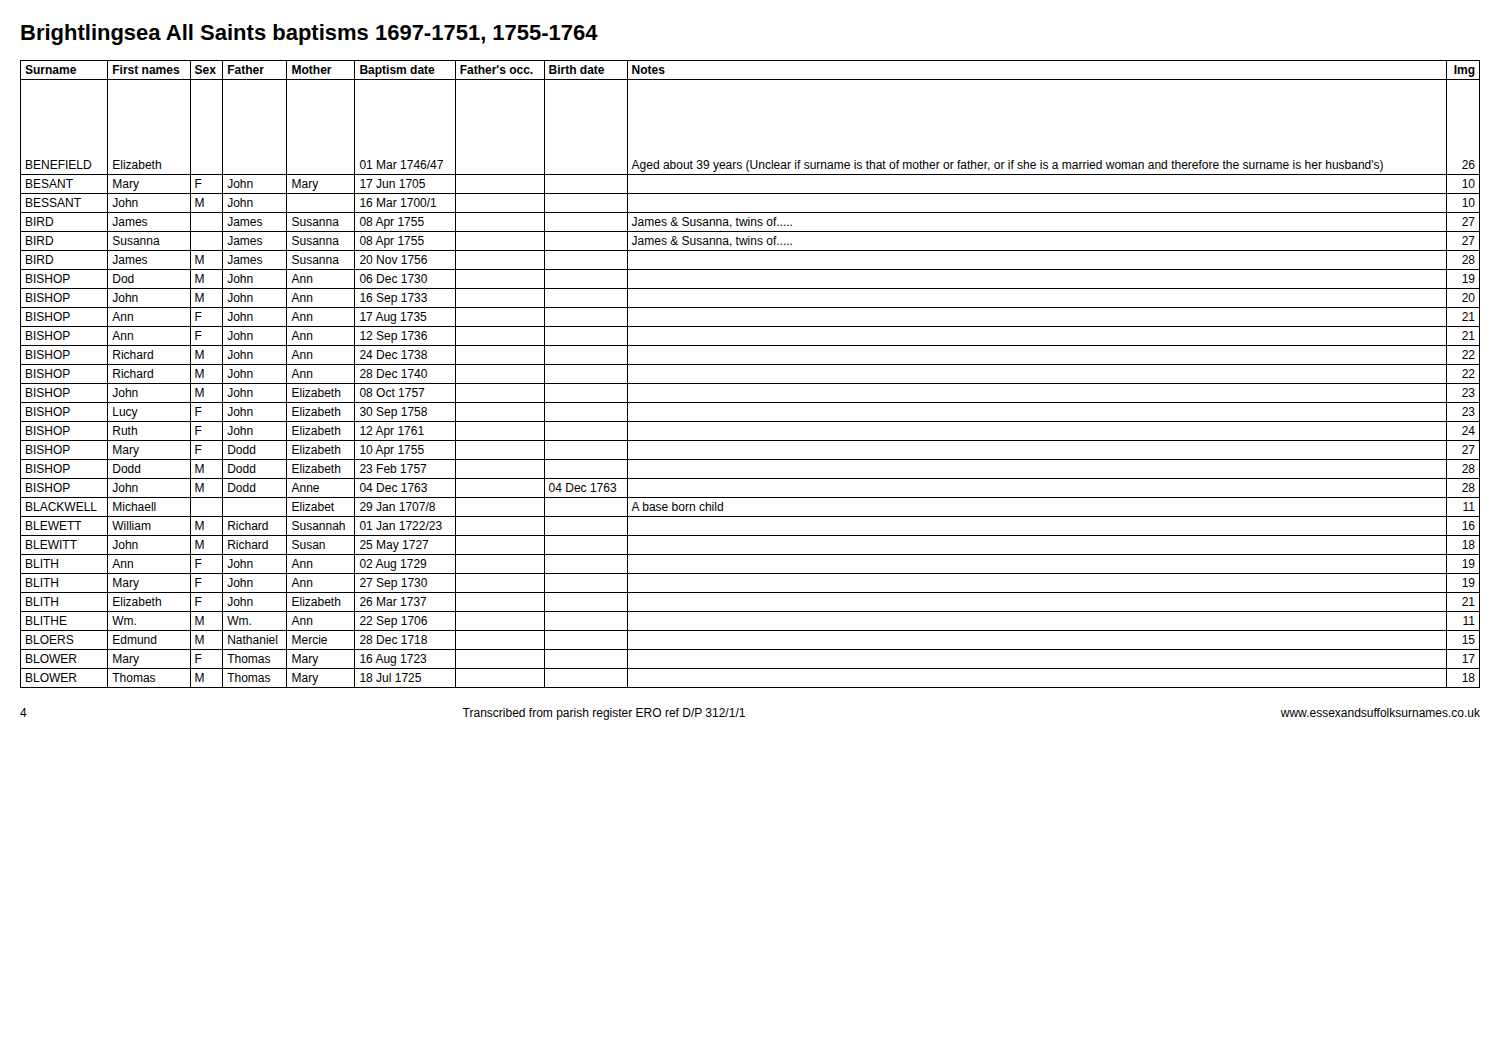Brightlingsea All Saints baptisms 1697-1751, 1755-1764
| Surname | First names | Sex | Father | Mother | Baptism date | Father's occ. | Birth date | Notes | Img |
| --- | --- | --- | --- | --- | --- | --- | --- | --- | --- |
| BENEFIELD | Elizabeth | | | | 01 Mar 1746/47 | | | Aged about 39 years (Unclear if surname is that of mother or father, or if she is a married woman and therefore the surname is her husband's) | 26 |
| BESANT | Mary | F | John | Mary | 17 Jun 1705 | | | | 10 |
| BESSANT | John | M | John | | 16 Mar 1700/1 | | | | 10 |
| BIRD | James | | James | Susanna | 08 Apr 1755 | | | James & Susanna, twins of..... | 27 |
| BIRD | Susanna | | James | Susanna | 08 Apr 1755 | | | James & Susanna, twins of..... | 27 |
| BIRD | James | M | James | Susanna | 20 Nov 1756 | | | | 28 |
| BISHOP | Dod | M | John | Ann | 06 Dec 1730 | | | | 19 |
| BISHOP | John | M | John | Ann | 16 Sep 1733 | | | | 20 |
| BISHOP | Ann | F | John | Ann | 17 Aug 1735 | | | | 21 |
| BISHOP | Ann | F | John | Ann | 12 Sep 1736 | | | | 21 |
| BISHOP | Richard | M | John | Ann | 24 Dec 1738 | | | | 22 |
| BISHOP | Richard | M | John | Ann | 28 Dec 1740 | | | | 22 |
| BISHOP | John | M | John | Elizabeth | 08 Oct 1757 | | | | 23 |
| BISHOP | Lucy | F | John | Elizabeth | 30 Sep 1758 | | | | 23 |
| BISHOP | Ruth | F | John | Elizabeth | 12 Apr 1761 | | | | 24 |
| BISHOP | Mary | F | Dodd | Elizabeth | 10 Apr 1755 | | | | 27 |
| BISHOP | Dodd | M | Dodd | Elizabeth | 23 Feb 1757 | | | | 28 |
| BISHOP | John | M | Dodd | Anne | 04 Dec 1763 | | 04 Dec 1763 | | 28 |
| BLACKWELL | Michaell | | | Elizabet | 29 Jan 1707/8 | | | A base born child | 11 |
| BLEWETT | William | M | Richard | Susannah | 01 Jan 1722/23 | | | | 16 |
| BLEWITT | John | M | Richard | Susan | 25 May 1727 | | | | 18 |
| BLITH | Ann | F | John | Ann | 02 Aug 1729 | | | | 19 |
| BLITH | Mary | F | John | Ann | 27 Sep 1730 | | | | 19 |
| BLITH | Elizabeth | F | John | Elizabeth | 26 Mar 1737 | | | | 21 |
| BLITHE | Wm. | M | Wm. | Ann | 22 Sep 1706 | | | | 11 |
| BLOERS | Edmund | M | Nathaniel | Mercie | 28 Dec 1718 | | | | 15 |
| BLOWER | Mary | F | Thomas | Mary | 16 Aug 1723 | | | | 17 |
| BLOWER | Thomas | M | Thomas | Mary | 18 Jul 1725 | | | | 18 |
4
Transcribed from parish register ERO ref D/P 312/1/1
www.essexandsuffolksurnames.co.uk